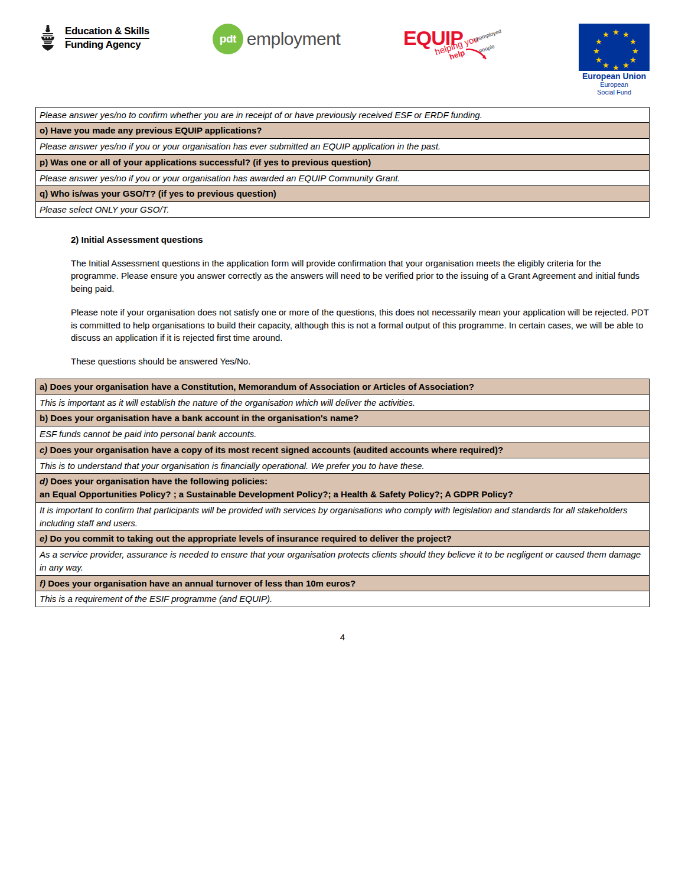Education & Skills
Funding Agency
pdt
employment
EQUIP
helping you
unemployed
people
help
★ ★ ★ ★ ★ ★ ★ ★ ★ ★ ★ ★
European Union
European
Social Fund
| Please answer yes/no to confirm whether you are in receipt of or have previously received ESF or ERDF funding. |
| o) Have you made any previous EQUIP applications? |
| Please answer yes/no if you or your organisation has ever submitted an EQUIP application in the past. |
| p) Was one or all of your applications successful? (if yes to previous question) |
| Please answer yes/no if you or your organisation has awarded an EQUIP Community Grant. |
| q) Who is/was your GSO/T? (if yes to previous question) |
| Please select ONLY your GSO/T. |
2) Initial Assessment questions
The Initial Assessment questions in the application form will provide confirmation that your organisation meets the eligibly criteria for the programme. Please ensure you answer correctly as the answers will need to be verified prior to the issuing of a Grant Agreement and initial funds being paid.
Please note if your organisation does not satisfy one or more of the questions, this does not necessarily mean your application will be rejected. PDT is committed to help organisations to build their capacity, although this is not a formal output of this programme. In certain cases, we will be able to discuss an application if it is rejected first time around.
These questions should be answered Yes/No.
| a) Does your organisation have a Constitution, Memorandum of Association or Articles of Association? |
| This is important as it will establish the nature of the organisation which will deliver the activities. |
| b) Does your organisation have a bank account in the organisation's name? |
| ESF funds cannot be paid into personal bank accounts. |
| c) Does your organisation have a copy of its most recent signed accounts (audited accounts where required)? |
| This is to understand that your organisation is financially operational. We prefer you to have these. |
| d) Does your organisation have the following policies: an Equal Opportunities Policy? ; a Sustainable Development Policy?; a Health & Safety Policy?; A GDPR Policy? |
| It is important to confirm that participants will be provided with services by organisations who comply with legislation and standards for all stakeholders including staff and users. |
| e) Do you commit to taking out the appropriate levels of insurance required to deliver the project? |
| As a service provider, assurance is needed to ensure that your organisation protects clients should they believe it to be negligent or caused them damage in any way. |
| f) Does your organisation have an annual turnover of less than 10m euros? |
| This is a requirement of the ESIF programme (and EQUIP). |
4